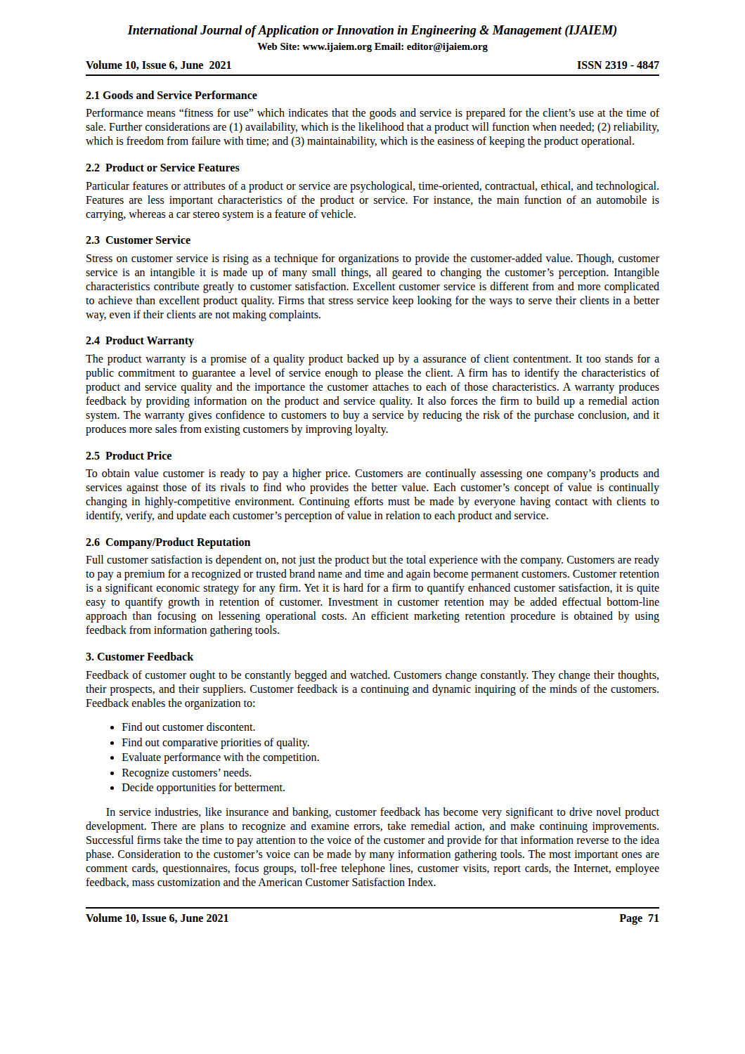International Journal of Application or Innovation in Engineering & Management (IJAIEM)
Web Site: www.ijaiem.org Email: editor@ijaiem.org
Volume 10, Issue 6, June 2021 ISSN 2319 - 4847
2.1 Goods and Service Performance
Performance means “fitness for use” which indicates that the goods and service is prepared for the client’s use at the time of sale. Further considerations are (1) availability, which is the likelihood that a product will function when needed; (2) reliability, which is freedom from failure with time; and (3) maintainability, which is the easiness of keeping the product operational.
2.2 Product or Service Features
Particular features or attributes of a product or service are psychological, time-oriented, contractual, ethical, and technological. Features are less important characteristics of the product or service. For instance, the main function of an automobile is carrying, whereas a car stereo system is a feature of vehicle.
2.3 Customer Service
Stress on customer service is rising as a technique for organizations to provide the customer-added value. Though, customer service is an intangible it is made up of many small things, all geared to changing the customer’s perception. Intangible characteristics contribute greatly to customer satisfaction. Excellent customer service is different from and more complicated to achieve than excellent product quality. Firms that stress service keep looking for the ways to serve their clients in a better way, even if their clients are not making complaints.
2.4 Product Warranty
The product warranty is a promise of a quality product backed up by a assurance of client contentment. It too stands for a public commitment to guarantee a level of service enough to please the client. A firm has to identify the characteristics of product and service quality and the importance the customer attaches to each of those characteristics. A warranty produces feedback by providing information on the product and service quality. It also forces the firm to build up a remedial action system. The warranty gives confidence to customers to buy a service by reducing the risk of the purchase conclusion, and it produces more sales from existing customers by improving loyalty.
2.5 Product Price
To obtain value customer is ready to pay a higher price. Customers are continually assessing one company’s products and services against those of its rivals to find who provides the better value. Each customer’s concept of value is continually changing in highly-competitive environment. Continuing efforts must be made by everyone having contact with clients to identify, verify, and update each customer’s perception of value in relation to each product and service.
2.6 Company/Product Reputation
Full customer satisfaction is dependent on, not just the product but the total experience with the company. Customers are ready to pay a premium for a recognized or trusted brand name and time and again become permanent customers. Customer retention is a significant economic strategy for any firm. Yet it is hard for a firm to quantify enhanced customer satisfaction, it is quite easy to quantify growth in retention of customer. Investment in customer retention may be added effectual bottom-line approach than focusing on lessening operational costs. An efficient marketing retention procedure is obtained by using feedback from information gathering tools.
3. Customer Feedback
Feedback of customer ought to be constantly begged and watched. Customers change constantly. They change their thoughts, their prospects, and their suppliers. Customer feedback is a continuing and dynamic inquiring of the minds of the customers. Feedback enables the organization to:
Find out customer discontent.
Find out comparative priorities of quality.
Evaluate performance with the competition.
Recognize customers’ needs.
Decide opportunities for betterment.
In service industries, like insurance and banking, customer feedback has become very significant to drive novel product development. There are plans to recognize and examine errors, take remedial action, and make continuing improvements. Successful firms take the time to pay attention to the voice of the customer and provide for that information reverse to the idea phase. Consideration to the customer’s voice can be made by many information gathering tools. The most important ones are comment cards, questionnaires, focus groups, toll-free telephone lines, customer visits, report cards, the Internet, employee feedback, mass customization and the American Customer Satisfaction Index.
Volume 10, Issue 6, June 2021 Page 71